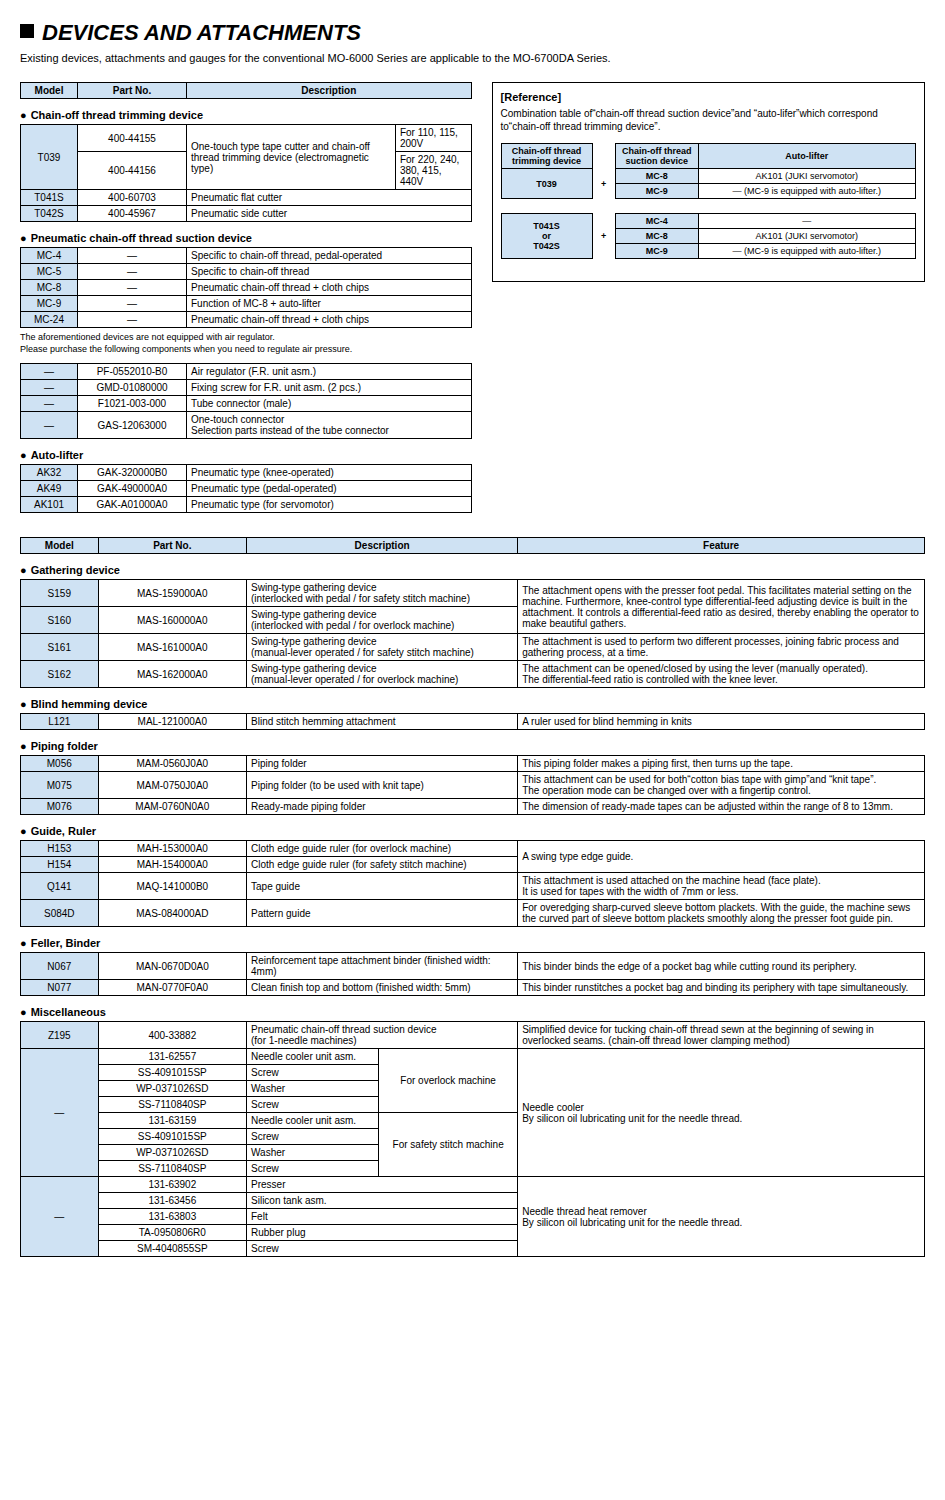DEVICES AND ATTACHMENTS
Existing devices, attachments and gauges for the conventional MO-6000 Series are applicable to the MO-6700DA Series.
| Model | Part No. | Description |
| --- | --- | --- |
Chain-off thread trimming device
| T039 | 400-44155 | One-touch type tape cutter and chain-off thread trimming device (electromagnetic type) | For 110, 115, 200V |
| 400-44156 | For 220, 240, 380, 415, 440V |
| T041S | 400-60703 | Pneumatic flat cutter |
| T042S | 400-45967 | Pneumatic side cutter |
Pneumatic chain-off thread suction device
| MC-4 | — | Specific to chain-off thread, pedal-operated |
| MC-5 | — | Specific to chain-off thread |
| MC-8 | — | Pneumatic chain-off thread + cloth chips |
| MC-9 | — | Function of MC-8 + auto-lifter |
| MC-24 | — | Pneumatic chain-off thread + cloth chips |
The aforementioned devices are not equipped with air regulator.
Please purchase the following components when you need to regulate air pressure.
| — | PF-0552010-B0 | Air regulator (F.R. unit asm.) |
| — | GMD-01080000 | Fixing screw for F.R. unit asm. (2 pcs.) |
| — | F1021-003-000 | Tube connector (male) |
| — | GAS-12063000 | One-touch connector Selection parts instead of the tube connector |
Auto-lifter
| AK32 | GAK-320000B0 | Pneumatic type (knee-operated) |
| AK49 | GAK-490000A0 | Pneumatic type (pedal-operated) |
| AK101 | GAK-A01000A0 | Pneumatic type (for servomotor) |
[Reference]
Combination table of“chain-off thread suction device”and “auto-lifer”which correspond to“chain-off thread trimming device”.
| Chain-off thread trimming device | | Chain-off thread suction device | Auto-lifter |
| T039 | + | MC-8 | AK101 (JUKI servomotor) |
| MC-9 | — (MC-9 is equipped with auto-lifter.) |
| T041S or T042S | + | MC-4 | — |
| MC-8 | AK101 (JUKI servomotor) |
| MC-9 | — (MC-9 is equipped with auto-lifter.) |
| Model | Part No. | Description | Feature |
| --- | --- | --- | --- |
Gathering device
| S159 | MAS-159000A0 | Swing-type gathering device (interlocked with pedal / for safety stitch machine) | The attachment opens with the presser foot pedal. This facilitates material setting on the machine. Furthermore, knee-control type differential-feed adjusting device is built in the attachment. It controls a differential-feed ratio as desired, thereby enabling the operator to make beautiful gathers. |
| S160 | MAS-160000A0 | Swing-type gathering device (interlocked with pedal / for overlock machine) |
| S161 | MAS-161000A0 | Swing-type gathering device (manual-lever operated / for safety stitch machine) | The attachment is used to perform two different processes, joining fabric process and gathering process, at a time. |
| S162 | MAS-162000A0 | Swing-type gathering device (manual-lever operated / for overlock machine) | The attachment can be opened/closed by using the lever (manually operated). The differential-feed ratio is controlled with the knee lever. |
Blind hemming device
| L121 | MAL-121000A0 | Blind stitch hemming attachment | A ruler used for blind hemming in knits |
Piping folder
| M056 | MAM-0560J0A0 | Piping folder | This piping folder makes a piping first, then turns up the tape. |
| M075 | MAM-0750J0A0 | Piping folder (to be used with knit tape) | This attachment can be used for both“cotton bias tape with gimp”and “knit tape”. The operation mode can be changed over with a fingertip control. |
| M076 | MAM-0760N0A0 | Ready-made piping folder | The dimension of ready-made tapes can be adjusted within the range of 8 to 13mm. |
Guide, Ruler
| H153 | MAH-153000A0 | Cloth edge guide ruler (for overlock machine) | A swing type edge guide. |
| H154 | MAH-154000A0 | Cloth edge guide ruler (for safety stitch machine) |
| Q141 | MAQ-141000B0 | Tape guide | This attachment is used attached on the machine head (face plate). It is used for tapes with the width of 7mm or less. |
| S084D | MAS-084000AD | Pattern guide | For overedging sharp-curved sleeve bottom plackets. With the guide, the machine sews the curved part of sleeve bottom plackets smoothly along the presser foot guide pin. |
Feller, Binder
| N067 | MAN-0670D0A0 | Reinforcement tape attachment binder (finished width: 4mm) | This binder binds the edge of a pocket bag while cutting round its periphery. |
| N077 | MAN-0770F0A0 | Clean finish top and bottom (finished width: 5mm) | This binder runstitches a pocket bag and binding its periphery with tape simultaneously. |
Miscellaneous
| Z195 | 400-33882 | Pneumatic chain-off thread suction device (for 1-needle machines) | Simplified device for tucking chain-off thread sewn at the beginning of sewing in overlocked seams. (chain-off thread lower clamping method) |
| — | 131-62557 | Needle cooler unit asm. | For overlock machine | Needle cooler By silicon oil lubricating unit for the needle thread. |
| SS-4091015SP | Screw |
| WP-0371026SD | Washer |
| SS-7110840SP | Screw |
| 131-63159 | Needle cooler unit asm. | For safety stitch machine |
| SS-4091015SP | Screw |
| WP-0371026SD | Washer |
| SS-7110840SP | Screw |
| — | 131-63902 | Presser | Needle thread heat remover By silicon oil lubricating unit for the needle thread. |
| 131-63456 | Silicon tank asm. |
| 131-63803 | Felt |
| TA-0950806R0 | Rubber plug |
| SM-4040855SP | Screw |